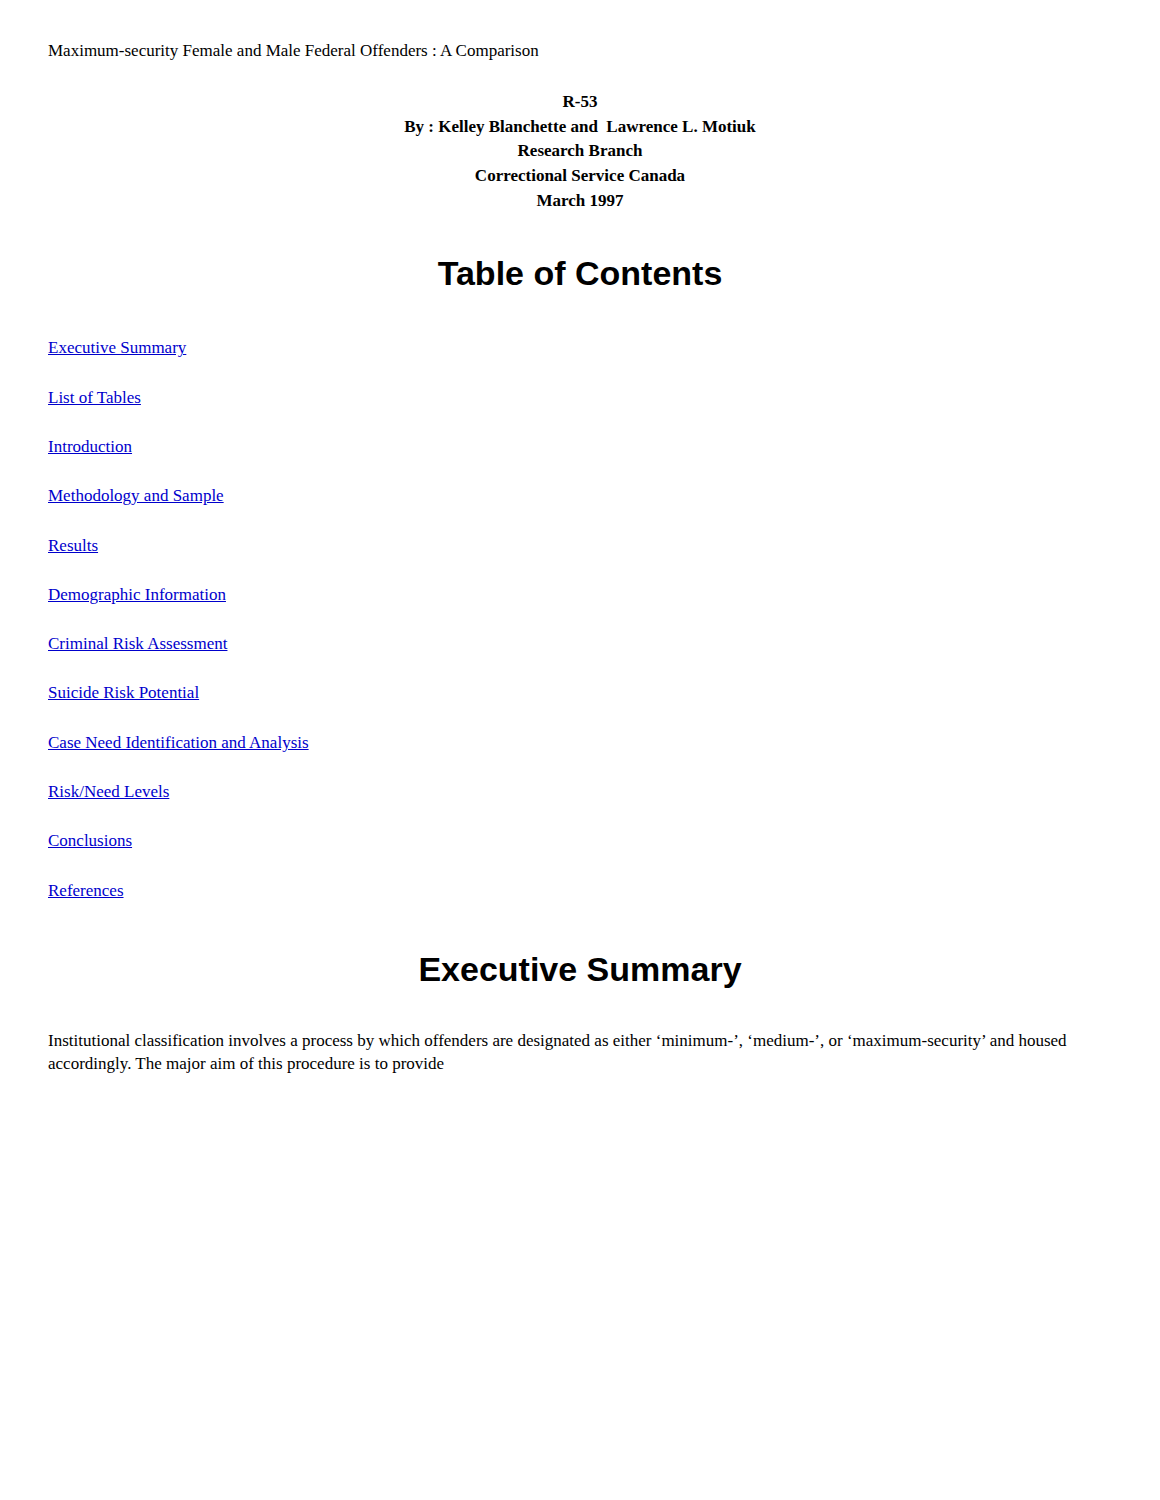Maximum-security Female and Male Federal Offenders : A Comparison
R-53
By : Kelley Blanchette and Lawrence L. Motiuk
Research Branch
Correctional Service Canada
March 1997
Table of Contents
Executive Summary
List of Tables
Introduction
Methodology and Sample
Results
Demographic Information
Criminal Risk Assessment
Suicide Risk Potential
Case Need Identification and Analysis
Risk/Need Levels
Conclusions
References
Executive Summary
Institutional classification involves a process by which offenders are designated as either ‘minimum-’, ‘medium-’, or ‘maximum-security’ and housed accordingly. The major aim of this procedure is to provide